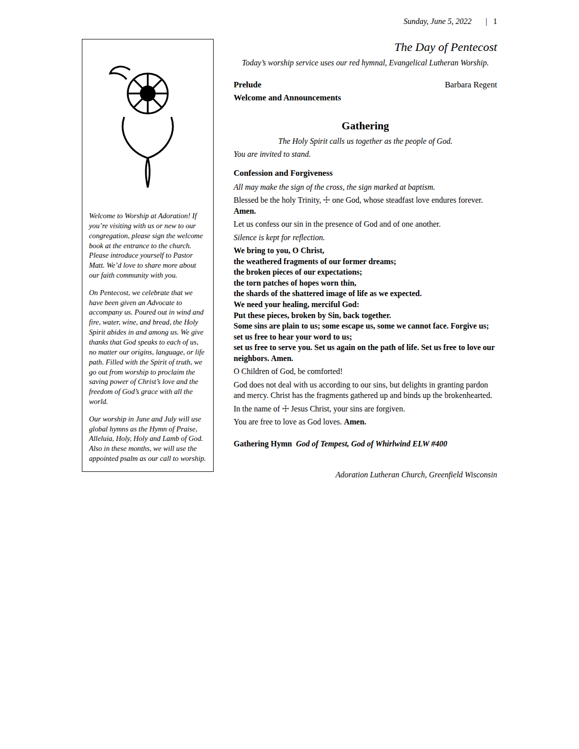Sunday, June 5, 2022 | 1
Welcome to Worship at Adoration! If you’re visiting with us or new to our congregation, please sign the welcome book at the entrance to the church. Please introduce yourself to Pastor Matt. We’d love to share more about our faith community with you.
On Pentecost, we celebrate that we have been given an Advocate to accompany us. Poured out in wind and fire, water, wine, and bread, the Holy Spirit abides in and among us. We give thanks that God speaks to each of us, no matter our origins, language, or life path. Filled with the Spirit of truth, we go out from worship to proclaim the saving power of Christ’s love and the freedom of God’s grace with all the world.
Our worship in June and July will use global hymns as the Hymn of Praise, Alleluia, Holy, Holy and Lamb of God. Also in these months, we will use the appointed psalm as our call to worship.
The Day of Pentecost
Today’s worship service uses our red hymnal, Evangelical Lutheran Worship.
Prelude Barbara Regent
Welcome and Announcements
Gathering
The Holy Spirit calls us together as the people of God.
You are invited to stand.
Confession and Forgiveness
All may make the sign of the cross, the sign marked at baptism.
Blessed be the holy Trinity, ☩ one God, whose steadfast love endures forever. Amen.
Let us confess our sin in the presence of God and of one another.
Silence is kept for reflection.
We bring to you, O Christ,
the weathered fragments of our former dreams;
the broken pieces of our expectations;
the torn patches of hopes worn thin,
the shards of the shattered image of life as we expected.
We need your healing, merciful God:
Put these pieces, broken by Sin, back together.
Some sins are plain to us; some escape us, some we cannot face. Forgive us; set us free to hear your word to us;
set us free to serve you. Set us again on the path of life. Set us free to love our neighbors. Amen.
O Children of God, be comforted!
God does not deal with us according to our sins, but delights in granting pardon and mercy. Christ has the fragments gathered up and binds up the brokenhearted.
In the name of ☩ Jesus Christ, your sins are forgiven.
You are free to love as God loves. Amen.
Gathering Hymn God of Tempest, God of Whirlwind ELW #400
Adoration Lutheran Church, Greenfield Wisconsin